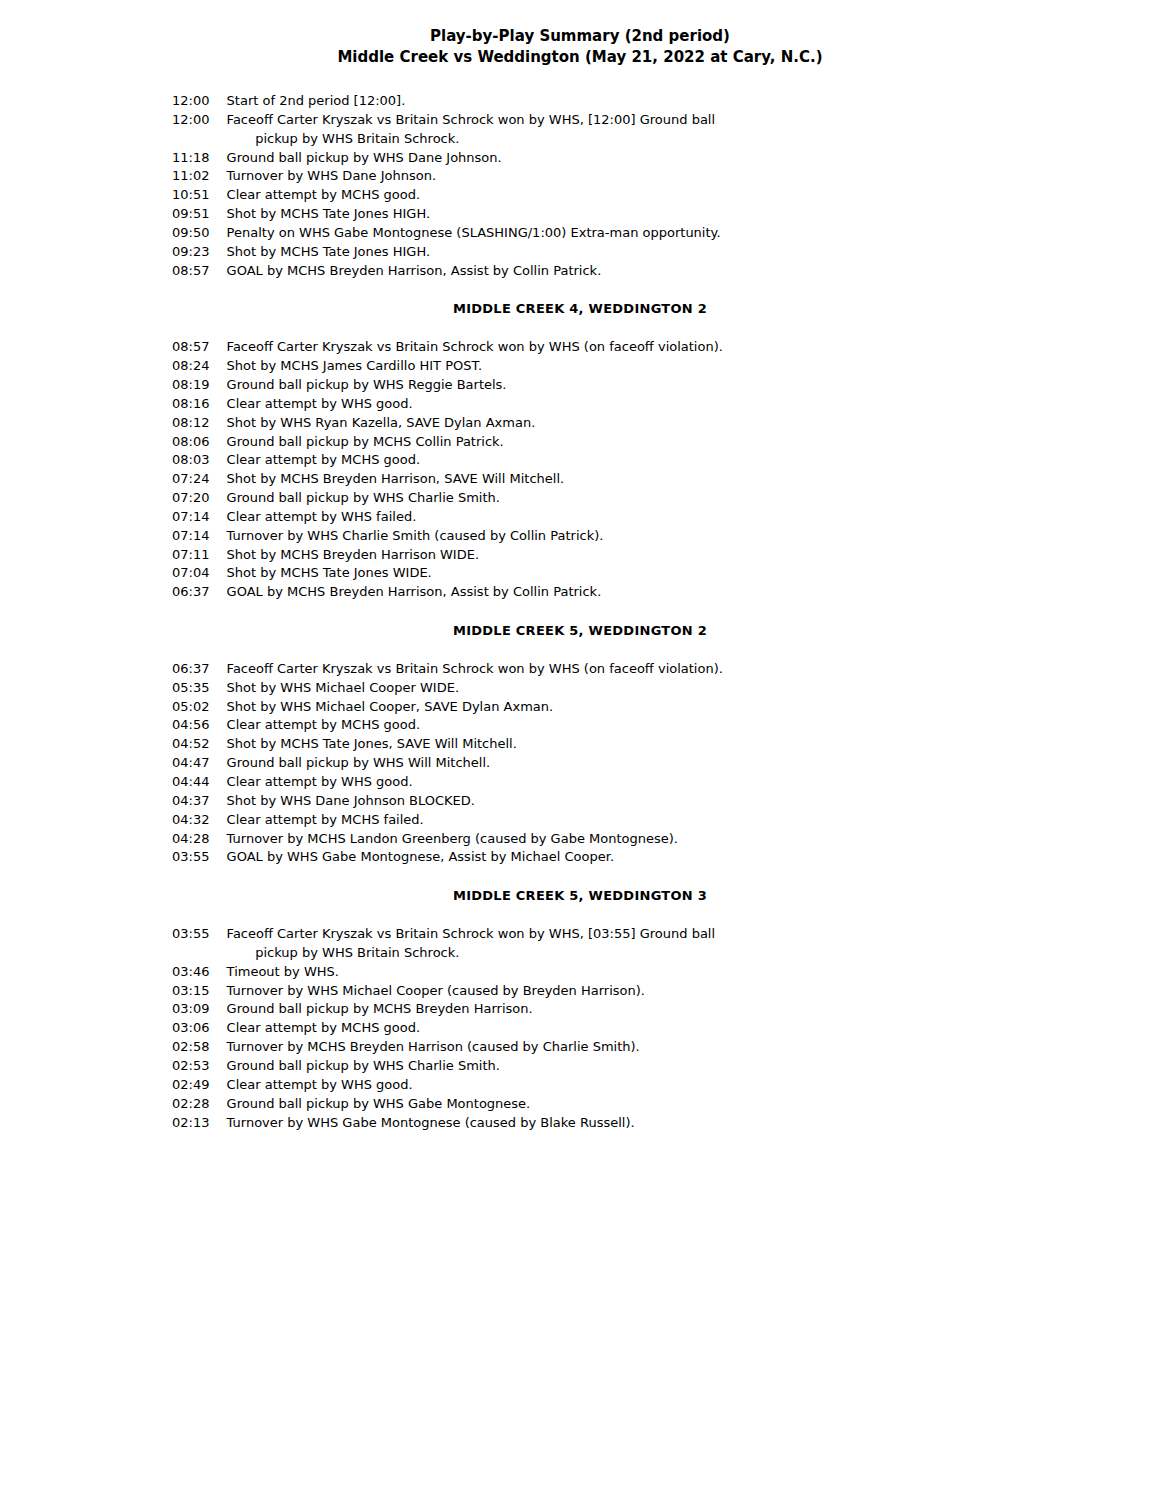Play-by-Play Summary (2nd period)
Middle Creek vs Weddington (May 21, 2022 at Cary, N.C.)
12:00
Start of 2nd period [12:00].
12:00
Faceoff Carter Kryszak vs Britain Schrock won by WHS, [12:00] Ground ballpickup by WHS Britain Schrock.
11:18
Ground ball pickup by WHS Dane Johnson.
11:02
Turnover by WHS Dane Johnson.
10:51
Clear attempt by MCHS good.
09:51
Shot by MCHS Tate Jones HIGH.
09:50
Penalty on WHS Gabe Montognese (SLASHING/1:00) Extra-man opportunity.
09:23
Shot by MCHS Tate Jones HIGH.
08:57
GOAL by MCHS Breyden Harrison, Assist by Collin Patrick.
MIDDLE CREEK 4, WEDDINGTON 2
08:57
Faceoff Carter Kryszak vs Britain Schrock won by WHS (on faceoff violation).
08:24
Shot by MCHS James Cardillo HIT POST.
08:19
Ground ball pickup by WHS Reggie Bartels.
08:16
Clear attempt by WHS good.
08:12
Shot by WHS Ryan Kazella, SAVE Dylan Axman.
08:06
Ground ball pickup by MCHS Collin Patrick.
08:03
Clear attempt by MCHS good.
07:24
Shot by MCHS Breyden Harrison, SAVE Will Mitchell.
07:20
Ground ball pickup by WHS Charlie Smith.
07:14
Clear attempt by WHS failed.
07:14
Turnover by WHS Charlie Smith (caused by Collin Patrick).
07:11
Shot by MCHS Breyden Harrison WIDE.
07:04
Shot by MCHS Tate Jones WIDE.
06:37
GOAL by MCHS Breyden Harrison, Assist by Collin Patrick.
MIDDLE CREEK 5, WEDDINGTON 2
06:37
Faceoff Carter Kryszak vs Britain Schrock won by WHS (on faceoff violation).
05:35
Shot by WHS Michael Cooper WIDE.
05:02
Shot by WHS Michael Cooper, SAVE Dylan Axman.
04:56
Clear attempt by MCHS good.
04:52
Shot by MCHS Tate Jones, SAVE Will Mitchell.
04:47
Ground ball pickup by WHS Will Mitchell.
04:44
Clear attempt by WHS good.
04:37
Shot by WHS Dane Johnson BLOCKED.
04:32
Clear attempt by MCHS failed.
04:28
Turnover by MCHS Landon Greenberg (caused by Gabe Montognese).
03:55
GOAL by WHS Gabe Montognese, Assist by Michael Cooper.
MIDDLE CREEK 5, WEDDINGTON 3
03:55
Faceoff Carter Kryszak vs Britain Schrock won by WHS, [03:55] Ground ballpickup by WHS Britain Schrock.
03:46
Timeout by WHS.
03:15
Turnover by WHS Michael Cooper (caused by Breyden Harrison).
03:09
Ground ball pickup by MCHS Breyden Harrison.
03:06
Clear attempt by MCHS good.
02:58
Turnover by MCHS Breyden Harrison (caused by Charlie Smith).
02:53
Ground ball pickup by WHS Charlie Smith.
02:49
Clear attempt by WHS good.
02:28
Ground ball pickup by WHS Gabe Montognese.
02:13
Turnover by WHS Gabe Montognese (caused by Blake Russell).